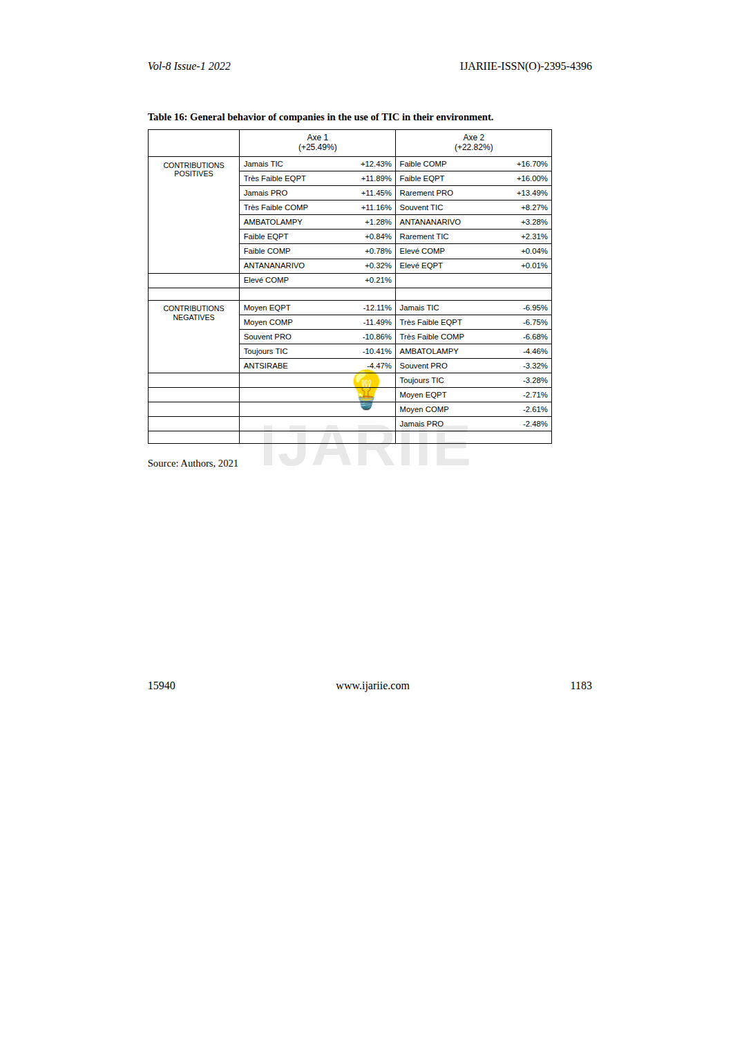Vol-8 Issue-1 2022 IJARIIE-ISSN(O)-2395-4396
💡
IJARIIE
Table 16: General behavior of companies in the use of TIC in their environment.
| | Axe 1 (+25.49%) | Axe 2 (+22.82%) |
| CONTRIBUTIONS POSITIVES | Jamais TIC | +12.43% | Faible COMP | +16.70% |
| Très Faible EQPT | +11.89% | Faible EQPT | +16.00% |
| Jamais PRO | +11.45% | Rarement PRO | +13.49% |
| Très Faible COMP | +11.16% | Souvent TIC | +8.27% |
| AMBATOLAMPY | +1.28% | ANTANANARIVO | +3.28% |
| Faible EQPT | +0.84% | Rarement TIC | +2.31% |
| Faible COMP | +0.78% | Elevé COMP | +0.04% |
| ANTANANARIVO | +0.32% | Elevé EQPT | +0.01% |
| | Elevé COMP | +0.21% | |
| CONTRIBUTIONS NEGATIVES | Moyen EQPT | -12.11% | Jamais TIC | -6.95% |
| Moyen COMP | -11.49% | Très Faible EQPT | -6.75% |
| Souvent PRO | -10.86% | Très Faible COMP | -6.68% |
| Toujours TIC | -10.41% | AMBATOLAMPY | -4.46% |
| ANTSIRABE | -4.47% | Souvent PRO | -3.32% |
| | | Toujours TIC | -3.28% |
| | | Moyen EQPT | -2.71% |
| | | Moyen COMP | -2.61% |
| | | Jamais PRO | -2.48% |
Source: Authors, 2021
15940 www.ijariie.com 1183